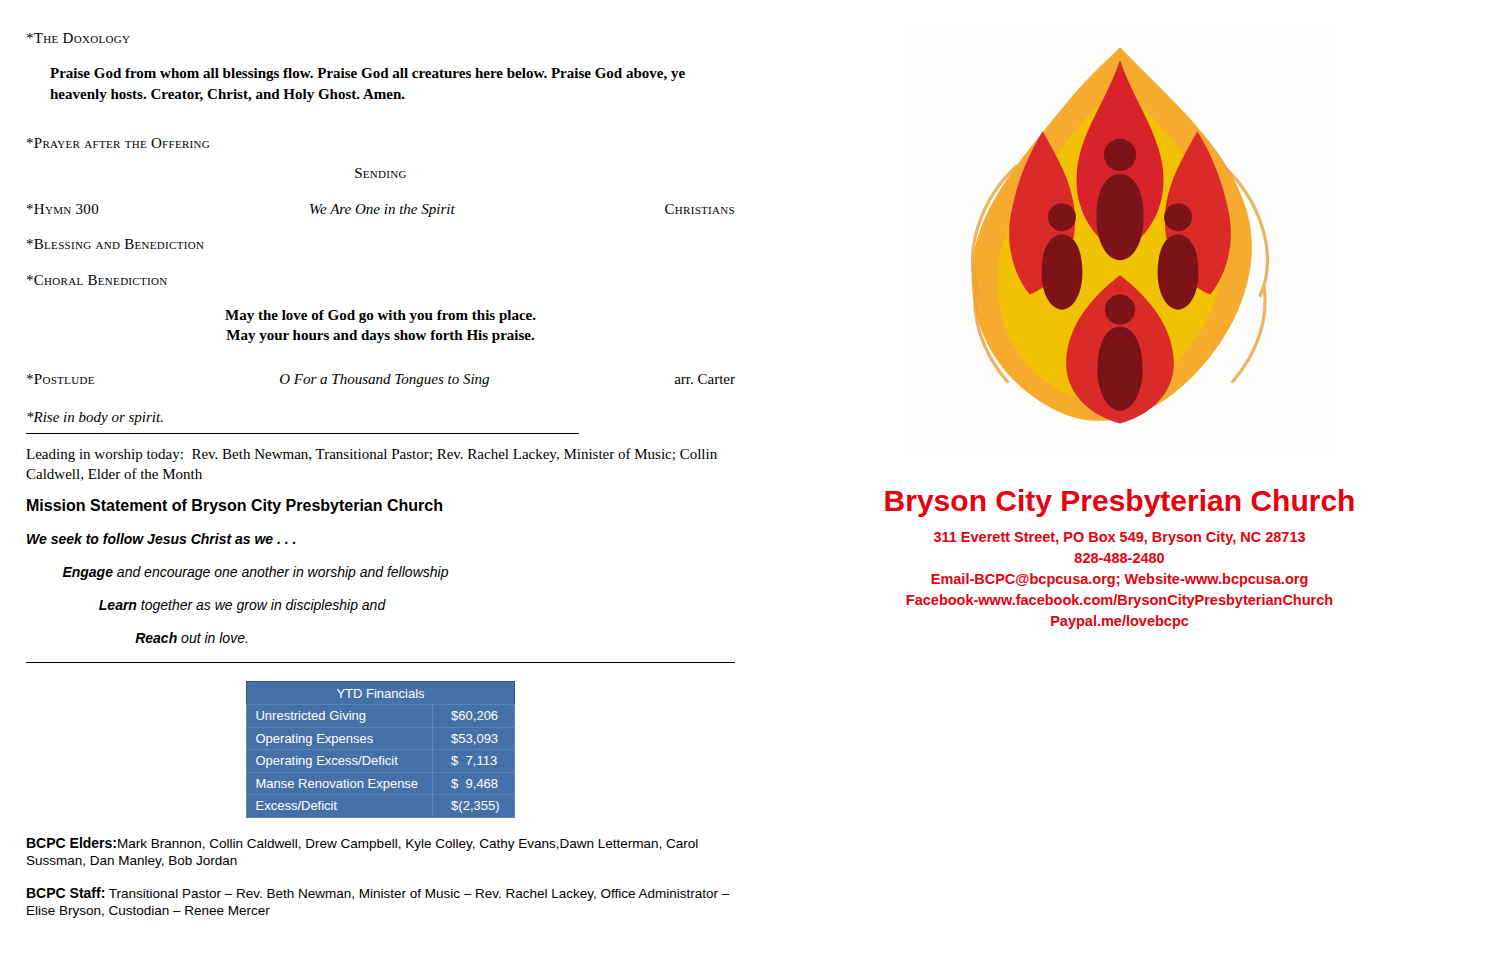*The Doxology
Praise God from whom all blessings flow. Praise God all creatures here below. Praise God above, ye heavenly hosts. Creator, Christ, and Holy Ghost. Amen.
*Prayer after the Offering
Sending
*Hymn 300 We Are One in the Spirit Christians
*Blessing and Benediction
*Choral Benediction
May the love of God go with you from this place.
May your hours and days show forth His praise.
*Postlude O For a Thousand Tongues to Sing arr. Carter
*Rise in body or spirit.
Leading in worship today: Rev. Beth Newman, Transitional Pastor; Rev. Rachel Lackey, Minister of Music; Collin Caldwell, Elder of the Month
Mission Statement of Bryson City Presbyterian Church
We seek to follow Jesus Christ as we . . .
Engage and encourage one another in worship and fellowship
Learn together as we grow in discipleship and
Reach out in love.
YTD Financials
| Unrestricted Giving | $60,206 |
| Operating Expenses | $53,093 |
| Operating Excess/Deficit | $ 7,113 |
| Manse Renovation Expense | $ 9,468 |
| Excess/Deficit | $(2,355) |
BCPC Elders: Mark Brannon, Collin Caldwell, Drew Campbell, Kyle Colley, Cathy Evans,Dawn Letterman, Carol Sussman, Dan Manley, Bob Jordan
BCPC Staff: Transitional Pastor – Rev. Beth Newman, Minister of Music – Rev. Rachel Lackey, Office Administrator – Elise Bryson, Custodian – Renee Mercer
Flames with human figures
Bryson City Presbyterian Church
311 Everett Street, PO Box 549, Bryson City, NC 28713
828-488-2480
Email-BCPC@bcpcusa.org; Website-www.bcpcusa.org
Facebook-www.facebook.com/BrysonCityPresbyterianChurch
Paypal.me/lovebcpc